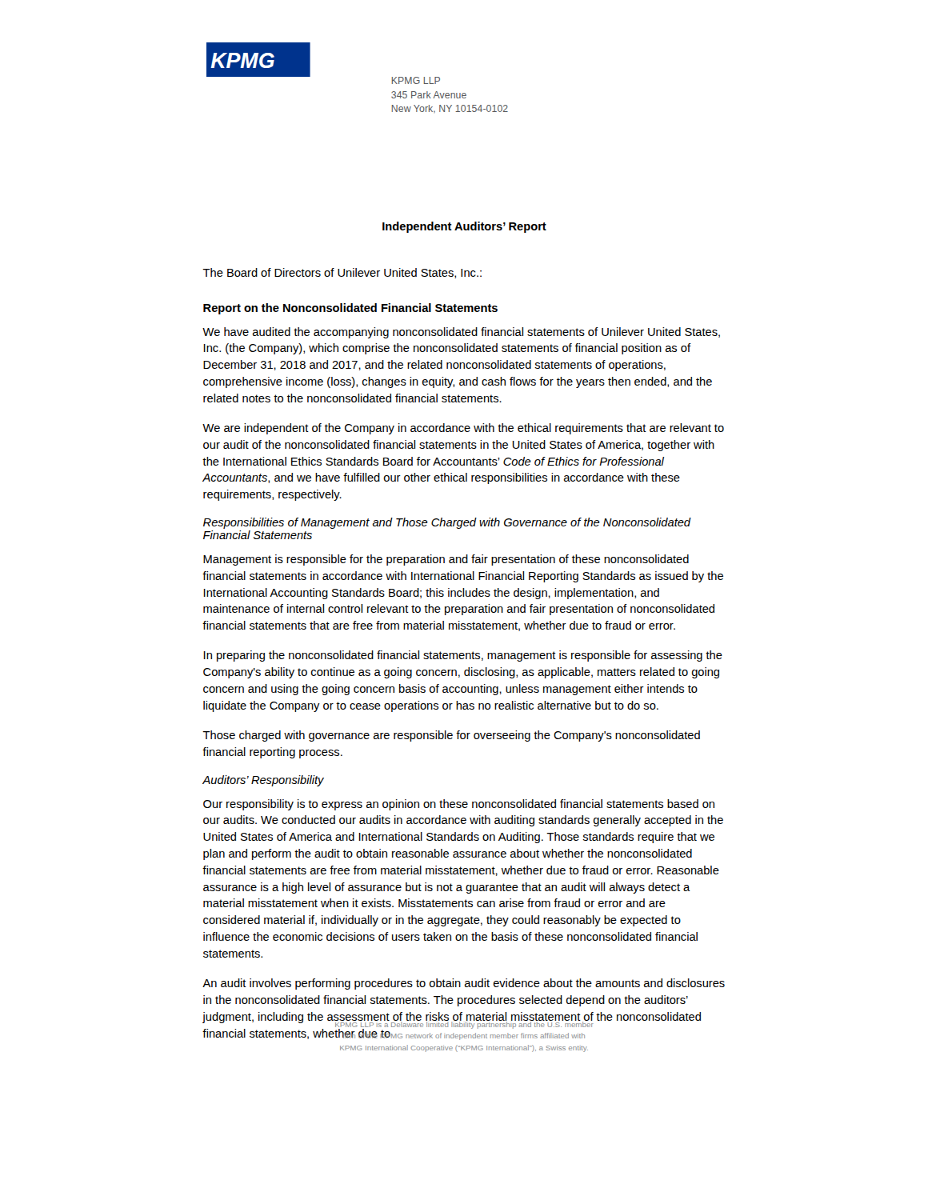KPMG
KPMG LLP
345 Park Avenue
New York, NY 10154-0102
Independent Auditors’ Report
The Board of Directors of Unilever United States, Inc.:
Report on the Nonconsolidated Financial Statements
We have audited the accompanying nonconsolidated financial statements of Unilever United States, Inc. (the Company), which comprise the nonconsolidated statements of financial position as of December 31, 2018 and 2017, and the related nonconsolidated statements of operations, comprehensive income (loss), changes in equity, and cash flows for the years then ended, and the related notes to the nonconsolidated financial statements.
We are independent of the Company in accordance with the ethical requirements that are relevant to our audit of the nonconsolidated financial statements in the United States of America, together with the International Ethics Standards Board for Accountants’ Code of Ethics for Professional Accountants, and we have fulfilled our other ethical responsibilities in accordance with these requirements, respectively.
Responsibilities of Management and Those Charged with Governance of the Nonconsolidated Financial Statements
Management is responsible for the preparation and fair presentation of these nonconsolidated financial statements in accordance with International Financial Reporting Standards as issued by the International Accounting Standards Board; this includes the design, implementation, and maintenance of internal control relevant to the preparation and fair presentation of nonconsolidated financial statements that are free from material misstatement, whether due to fraud or error.
In preparing the nonconsolidated financial statements, management is responsible for assessing the Company's ability to continue as a going concern, disclosing, as applicable, matters related to going concern and using the going concern basis of accounting, unless management either intends to liquidate the Company or to cease operations or has no realistic alternative but to do so.
Those charged with governance are responsible for overseeing the Company's nonconsolidated financial reporting process.
Auditors’ Responsibility
Our responsibility is to express an opinion on these nonconsolidated financial statements based on our audits. We conducted our audits in accordance with auditing standards generally accepted in the United States of America and International Standards on Auditing. Those standards require that we plan and perform the audit to obtain reasonable assurance about whether the nonconsolidated financial statements are free from material misstatement, whether due to fraud or error. Reasonable assurance is a high level of assurance but is not a guarantee that an audit will always detect a material misstatement when it exists. Misstatements can arise from fraud or error and are considered material if, individually or in the aggregate, they could reasonably be expected to influence the economic decisions of users taken on the basis of these nonconsolidated financial statements.
An audit involves performing procedures to obtain audit evidence about the amounts and disclosures in the nonconsolidated financial statements. The procedures selected depend on the auditors’ judgment, including the assessment of the risks of material misstatement of the nonconsolidated financial statements, whether due to
KPMG LLP is a Delaware limited liability partnership and the U.S. member
firm of the KPMG network of independent member firms affiliated with
KPMG International Cooperative (“KPMG International”), a Swiss entity.